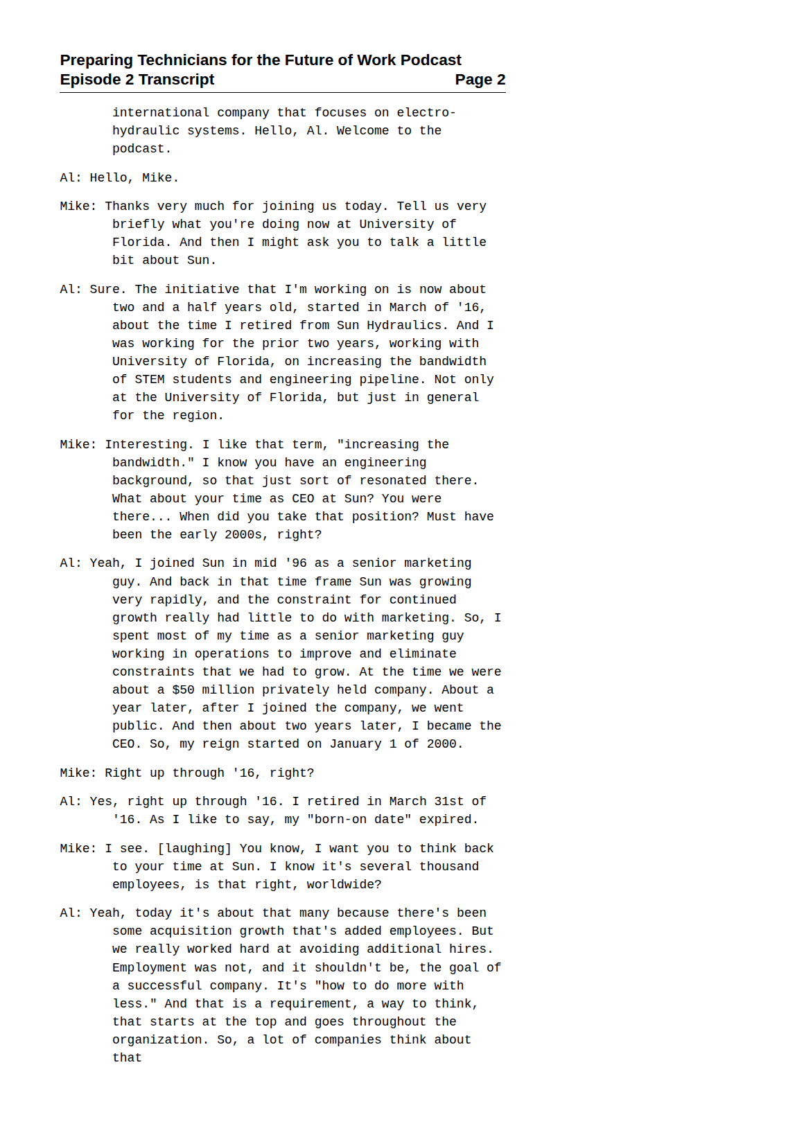Preparing Technicians for the Future of Work Podcast Episode 2 Transcript Page 2
international company that focuses on electro-hydraulic systems. Hello, Al. Welcome to the podcast.
Al: Hello, Mike.
Mike: Thanks very much for joining us today. Tell us very briefly what you're doing now at University of Florida. And then I might ask you to talk a little bit about Sun.
Al: Sure. The initiative that I'm working on is now about two and a half years old, started in March of '16, about the time I retired from Sun Hydraulics. And I was working for the prior two years, working with University of Florida, on increasing the bandwidth of STEM students and engineering pipeline. Not only at the University of Florida, but just in general for the region.
Mike: Interesting. I like that term, "increasing the bandwidth." I know you have an engineering background, so that just sort of resonated there. What about your time as CEO at Sun? You were there... When did you take that position? Must have been the early 2000s, right?
Al: Yeah, I joined Sun in mid '96 as a senior marketing guy. And back in that time frame Sun was growing very rapidly, and the constraint for continued growth really had little to do with marketing. So, I spent most of my time as a senior marketing guy working in operations to improve and eliminate constraints that we had to grow. At the time we were about a $50 million privately held company. About a year later, after I joined the company, we went public. And then about two years later, I became the CEO. So, my reign started on January 1 of 2000.
Mike: Right up through '16, right?
Al: Yes, right up through '16. I retired in March 31st of '16. As I like to say, my "born-on date" expired.
Mike: I see. [laughing] You know, I want you to think back to your time at Sun. I know it's several thousand employees, is that right, worldwide?
Al: Yeah, today it's about that many because there's been some acquisition growth that's added employees. But we really worked hard at avoiding additional hires. Employment was not, and it shouldn't be, the goal of a successful company. It's "how to do more with less." And that is a requirement, a way to think, that starts at the top and goes throughout the organization. So, a lot of companies think about that